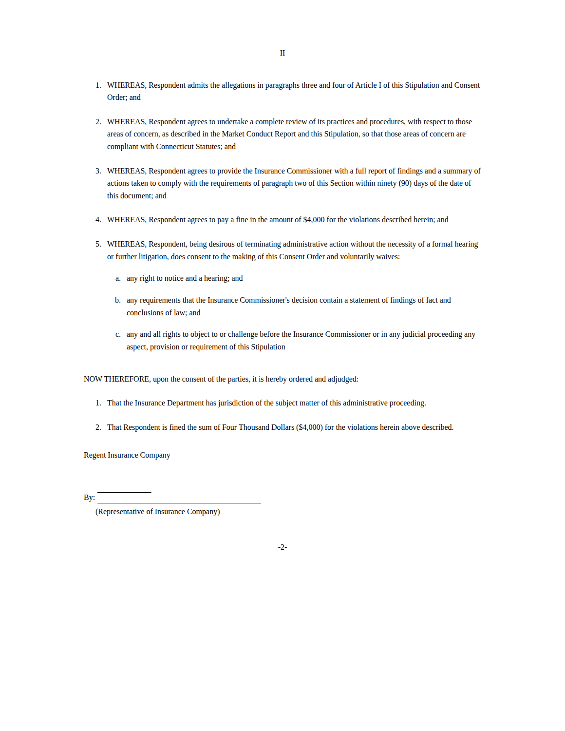II
WHEREAS, Respondent admits the allegations in paragraphs three and four of Article I of this Stipulation and Consent Order; and
WHEREAS, Respondent agrees to undertake a complete review of its practices and procedures, with respect to those areas of concern, as described in the Market Conduct Report and this Stipulation, so that those areas of concern are compliant with Connecticut Statutes; and
WHEREAS, Respondent agrees to provide the Insurance Commissioner with a full report of findings and a summary of actions taken to comply with the requirements of paragraph two of this Section within ninety (90) days of the date of this document; and
WHEREAS, Respondent agrees to pay a fine in the amount of $4,000 for the violations described herein; and
WHEREAS, Respondent, being desirous of terminating administrative action without the necessity of a formal hearing or further litigation, does consent to the making of this Consent Order and voluntarily waives:
any right to notice and a hearing; and
any requirements that the Insurance Commissioner's decision contain a statement of findings of fact and conclusions of law; and
any and all rights to object to or challenge before the Insurance Commissioner or in any judicial proceeding any aspect, provision or requirement of this Stipulation
NOW THEREFORE, upon the consent of the parties, it is hereby ordered and adjudged:
That the Insurance Department has jurisdiction of the subject matter of this administrative proceeding.
That Respondent is fined the sum of Four Thousand Dollars ($4,000) for the violations herein above described.
Regent Insurance Company
By: —————
(Representative of Insurance Company)
-2-